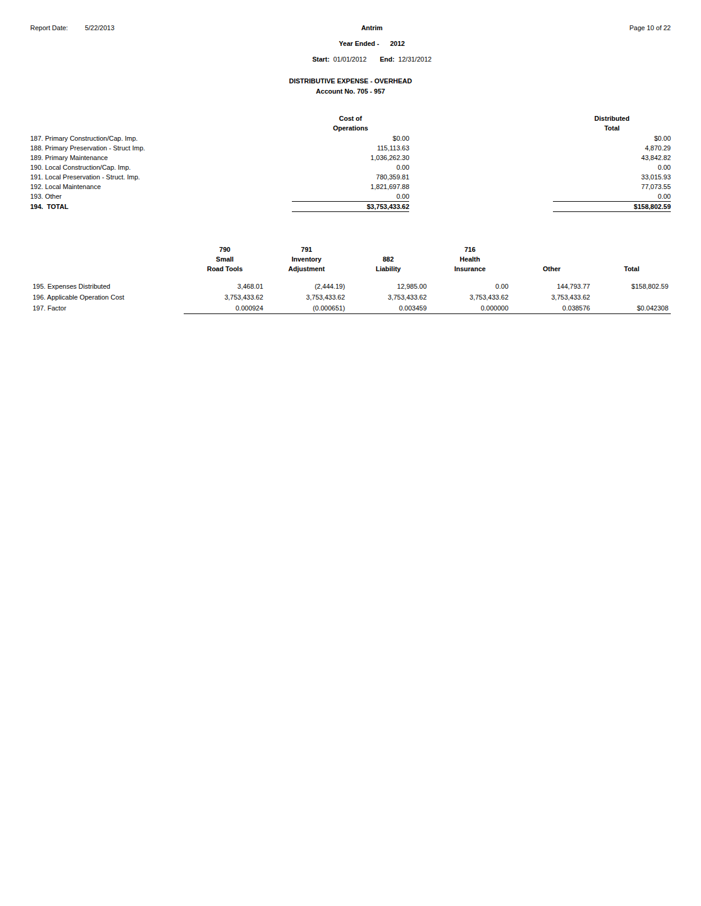Report Date: 5/22/2013
Antrim
Year Ended -2012
Start: 01/01/2012 End: 12/31/2012
Page 10 of 22
DISTRIBUTIVE EXPENSE - OVERHEAD
Account No. 705 - 957
| | Cost of Operations | | Distributed Total |
| --- | --- | --- | --- |
| 187. Primary Construction/Cap. Imp. | $0.00 | | $0.00 |
| 188. Primary Preservation - Struct Imp. | 115,113.63 | | 4,870.29 |
| 189. Primary Maintenance | 1,036,262.30 | | 43,842.82 |
| 190. Local Construction/Cap. Imp. | 0.00 | | 0.00 |
| 191. Local Preservation - Struct. Imp. | 780,359.81 | | 33,015.93 |
| 192. Local Maintenance | 1,821,697.88 | | 77,073.55 |
| 193. Other | 0.00 | | 0.00 |
| 194. TOTAL | $3,753,433.62 | | $158,802.59 |
| | 790 Small Road Tools | 791 Inventory Adjustment | 882 Liability | 716 Health Insurance | Other | Total |
| --- | --- | --- | --- | --- | --- | --- |
| 195. Expenses Distributed | 3,468.01 | (2,444.19) | 12,985.00 | 0.00 | 144,793.77 | $158,802.59 |
| 196. Applicable Operation Cost | 3,753,433.62 | 3,753,433.62 | 3,753,433.62 | 3,753,433.62 | 3,753,433.62 | |
| 197. Factor | 0.000924 | (0.000651) | 0.003459 | 0.000000 | 0.038576 | $0.042308 |